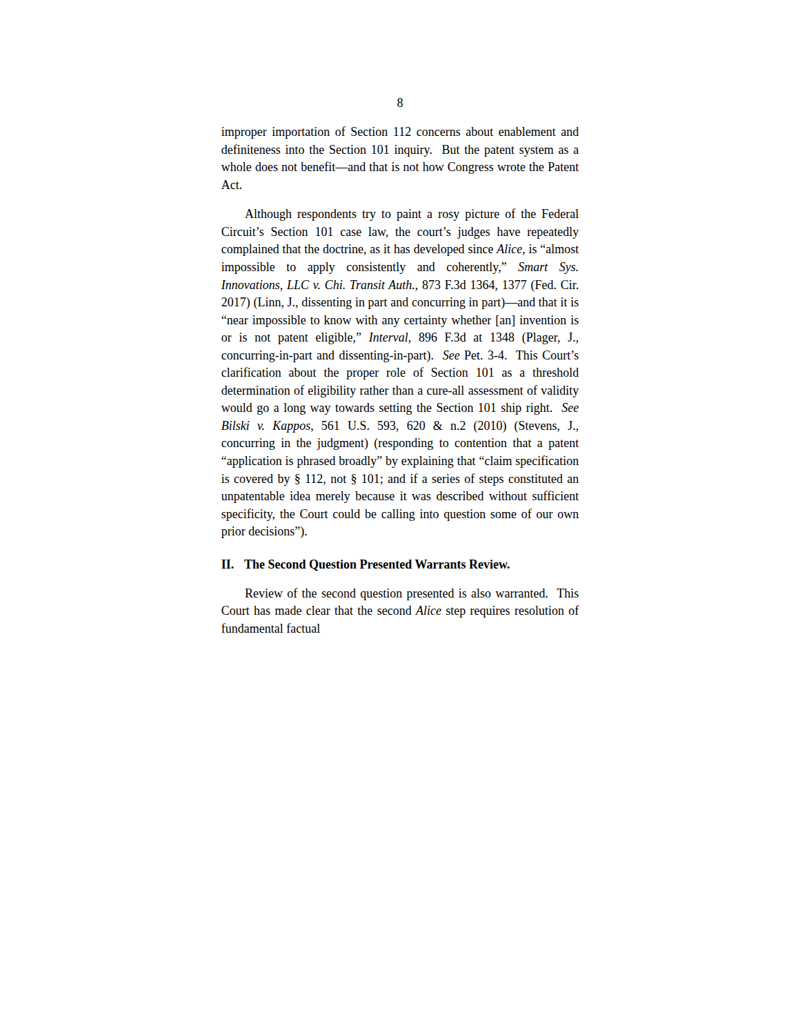8
improper importation of Section 112 concerns about enablement and definiteness into the Section 101 inquiry. But the patent system as a whole does not benefit—and that is not how Congress wrote the Patent Act.
Although respondents try to paint a rosy picture of the Federal Circuit’s Section 101 case law, the court’s judges have repeatedly complained that the doctrine, as it has developed since Alice, is “almost impossible to apply consistently and coherently,” Smart Sys. Innovations, LLC v. Chi. Transit Auth., 873 F.3d 1364, 1377 (Fed. Cir. 2017) (Linn, J., dissenting in part and concurring in part)—and that it is “near impossible to know with any certainty whether [an] invention is or is not patent eligible,” Interval, 896 F.3d at 1348 (Plager, J., concurring-in-part and dissenting-in-part). See Pet. 3-4. This Court’s clarification about the proper role of Section 101 as a threshold determination of eligibility rather than a cure-all assessment of validity would go a long way towards setting the Section 101 ship right. See Bilski v. Kappos, 561 U.S. 593, 620 & n.2 (2010) (Stevens, J., concurring in the judgment) (responding to contention that a patent “application is phrased broadly” by explaining that “claim specification is covered by § 112, not § 101; and if a series of steps constituted an unpatentable idea merely because it was described without sufficient specificity, the Court could be calling into question some of our own prior decisions”).
II. The Second Question Presented Warrants Review.
Review of the second question presented is also warranted. This Court has made clear that the second Alice step requires resolution of fundamental factual